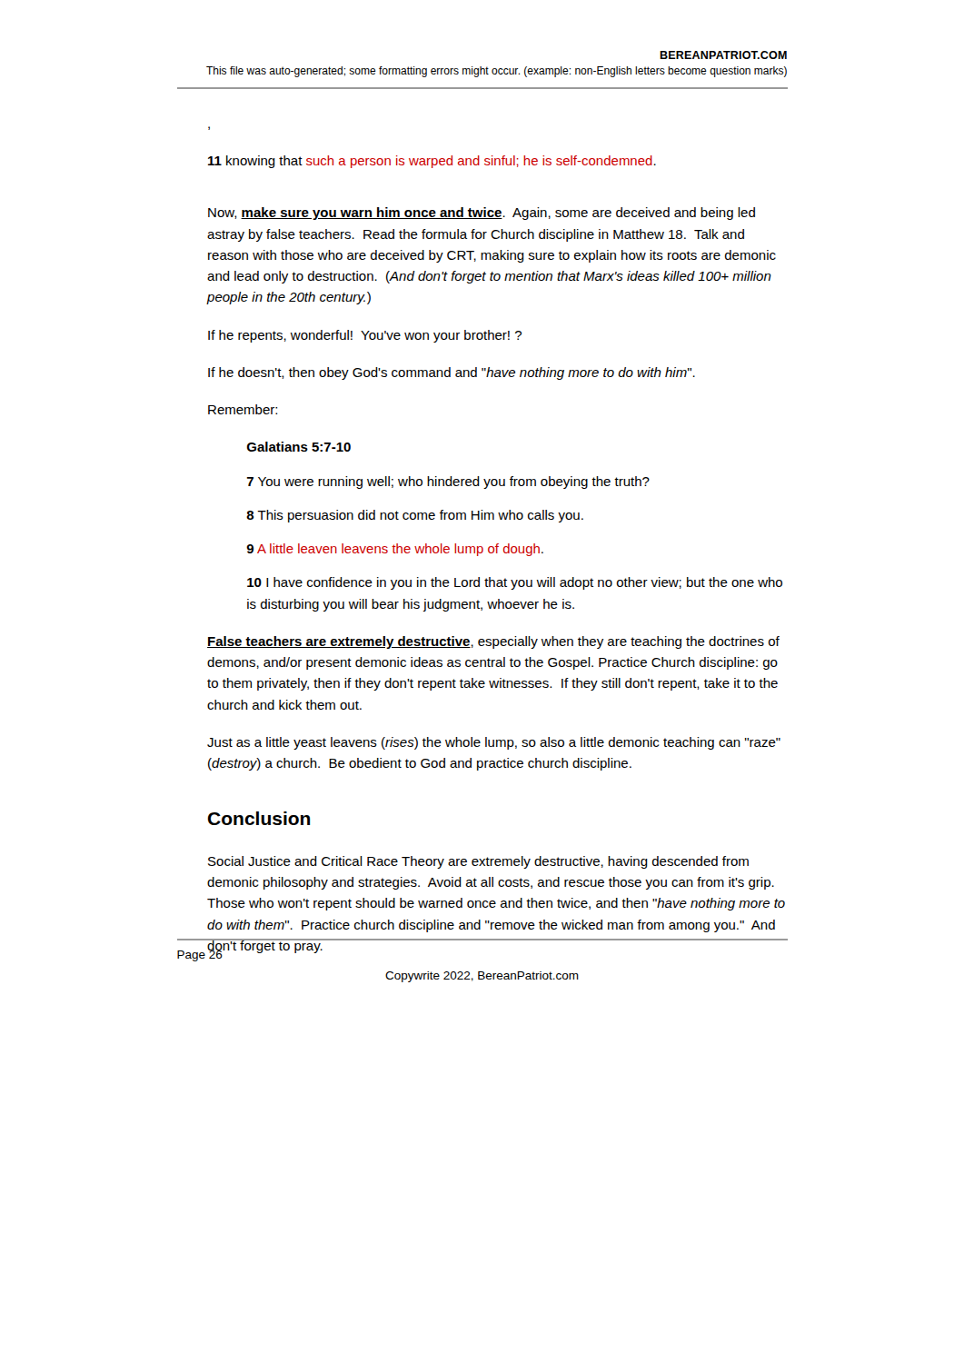BEREANPATRIOT.COM
This file was auto-generated; some formatting errors might occur. (example: non-English letters become question marks)
,
11 knowing that such a person is warped and sinful; he is self-condemned.
Now, make sure you warn him once and twice. Again, some are deceived and being led astray by false teachers. Read the formula for Church discipline in Matthew 18. Talk and reason with those who are deceived by CRT, making sure to explain how its roots are demonic and lead only to destruction. (And don't forget to mention that Marx's ideas killed 100+ million people in the 20th century.)
If he repents, wonderful! You've won your brother! ?
If he doesn't, then obey God's command and "have nothing more to do with him".
Remember:
Galatians 5:7-10
7 You were running well; who hindered you from obeying the truth?
8 This persuasion did not come from Him who calls you.
9 A little leaven leavens the whole lump of dough.
10 I have confidence in you in the Lord that you will adopt no other view; but the one who is disturbing you will bear his judgment, whoever he is.
False teachers are extremely destructive, especially when they are teaching the doctrines of demons, and/or present demonic ideas as central to the Gospel. Practice Church discipline: go to them privately, then if they don't repent take witnesses. If they still don't repent, take it to the church and kick them out.
Just as a little yeast leavens (rises) the whole lump, so also a little demonic teaching can "raze" (destroy) a church. Be obedient to God and practice church discipline.
Conclusion
Social Justice and Critical Race Theory are extremely destructive, having descended from demonic philosophy and strategies. Avoid at all costs, and rescue those you can from it's grip. Those who won't repent should be warned once and then twice, and then "have nothing more to do with them". Practice church discipline and "remove the wicked man from among you." And don't forget to pray.
Page 26
Copywrite 2022, BereanPatriot.com